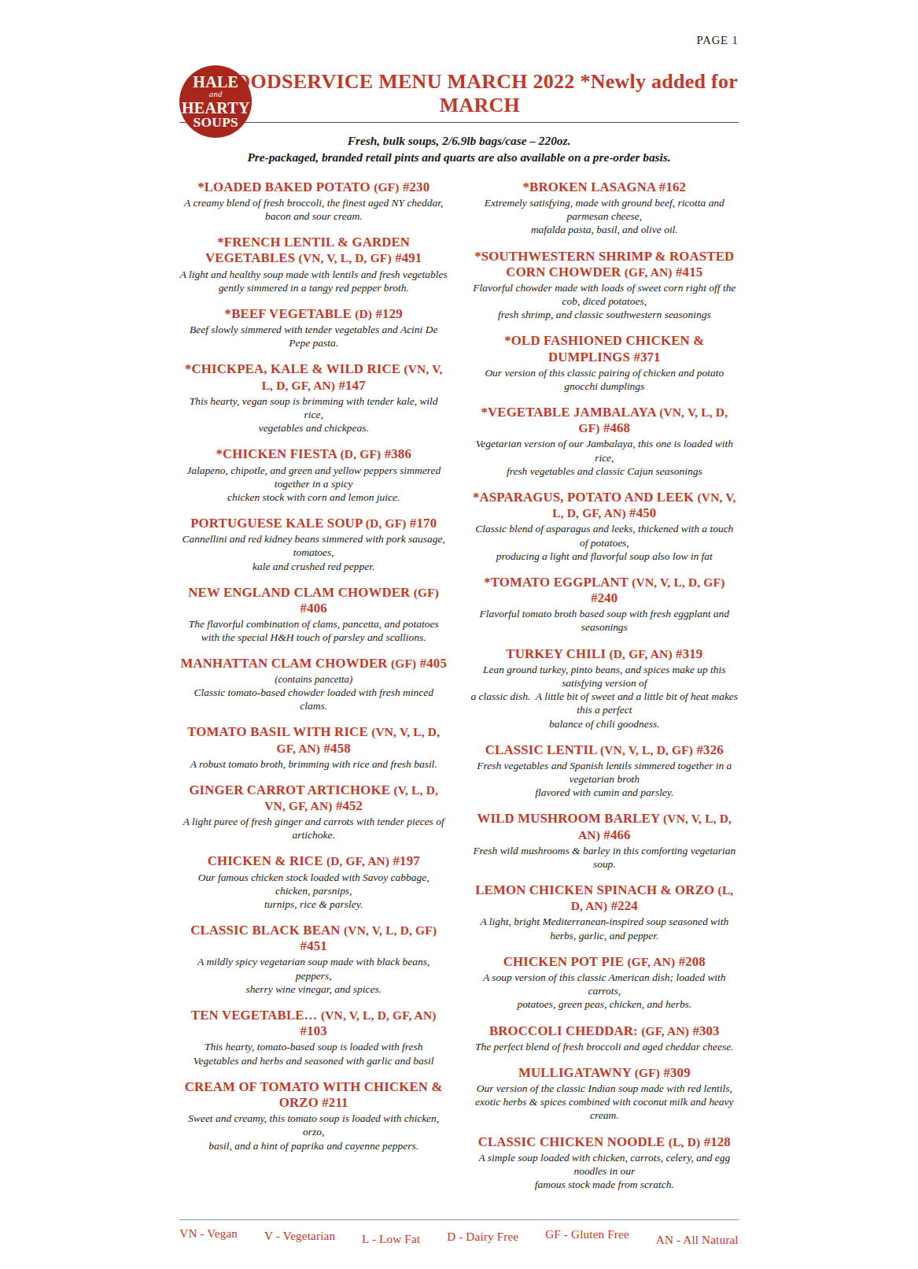PAGE 1
HALE and HEARTY SOUPS
FOODSERVICE MENU MARCH 2022 *Newly added for MARCH
Fresh, bulk soups, 2/6.9lb bags/case – 220oz.
Pre-packaged, branded retail pints and quarts are also available on a pre-order basis.
*LOADED BAKED POTATO (GF) #230
A creamy blend of fresh broccoli, the finest aged NY cheddar,
bacon and sour cream.
*FRENCH LENTIL & GARDEN VEGETABLES (VN, V, L, D, GF) #491
A light and healthy soup made with lentils and fresh vegetables
gently simmered in a tangy red pepper broth.
*BEEF VEGETABLE (D) #129
Beef slowly simmered with tender vegetables and Acini De Pepe pasta.
*CHICKPEA, KALE & WILD RICE (VN, V, L, D, GF, AN) #147
This hearty, vegan soup is brimming with tender kale, wild rice,
vegetables and chickpeas.
*CHICKEN FIESTA (D, GF) #386
Jalapeno, chipotle, and green and yellow peppers simmered together in a spicy
chicken stock with corn and lemon juice.
PORTUGUESE KALE SOUP (D, GF) #170
Cannellini and red kidney beans simmered with pork sausage, tomatoes,
kale and crushed red pepper.
NEW ENGLAND CLAM CHOWDER (GF) #406
The flavorful combination of clams, pancetta, and potatoes
with the special H&H touch of parsley and scallions.
MANHATTAN CLAM CHOWDER (GF) #405
(contains pancetta)
Classic tomato-based chowder loaded with fresh minced clams.
TOMATO BASIL WITH RICE (VN, V, L, D, GF, AN) #458
A robust tomato broth, brimming with rice and fresh basil.
GINGER CARROT ARTICHOKE (V, L, D, VN, GF, AN) #452
A light puree of fresh ginger and carrots with tender pieces of artichoke.
CHICKEN & RICE (D, GF, AN) #197
Our famous chicken stock loaded with Savoy cabbage, chicken, parsnips,
turnips, rice & parsley.
CLASSIC BLACK BEAN (VN, V, L, D, GF) #451
A mildly spicy vegetarian soup made with black beans, peppers,
sherry wine vinegar, and spices.
TEN VEGETABLE… (VN, V, L, D, GF, AN) #103
This hearty, tomato-based soup is loaded with fresh
Vegetables and herbs and seasoned with garlic and basil
CREAM OF TOMATO WITH CHICKEN & ORZO #211
Sweet and creamy, this tomato soup is loaded with chicken, orzo,
basil, and a hint of paprika and cayenne peppers.
*BROKEN LASAGNA #162
Extremely satisfying, made with ground beef, ricotta and parmesan cheese,
mafalda pasta, basil, and olive oil.
*SOUTHWESTERN SHRIMP & ROASTED CORN CHOWDER (GF, AN) #415
Flavorful chowder made with loads of sweet corn right off the cob, diced potatoes,
fresh shrimp, and classic southwestern seasonings
*OLD FASHIONED CHICKEN & DUMPLINGS #371
Our version of this classic pairing of chicken and potato gnocchi dumplings
*VEGETABLE JAMBALAYA (VN, V, L, D, GF) #468
Vegetarian version of our Jambalaya, this one is loaded with rice,
fresh vegetables and classic Cajun seasonings
*ASPARAGUS, POTATO AND LEEK (VN, V, L, D, GF, AN) #450
Classic blend of asparagus and leeks, thickened with a touch of potatoes,
producing a light and flavorful soup also low in fat
*TOMATO EGGPLANT (VN, V, L, D, GF) #240
Flavorful tomato broth based soup with fresh eggplant and seasonings
TURKEY CHILI (D, GF, AN) #319
Lean ground turkey, pinto beans, and spices make up this satisfying version of
a classic dish. A little bit of sweet and a little bit of heat makes this a perfect
balance of chili goodness.
CLASSIC LENTIL (VN, V, L, D, GF) #326
Fresh vegetables and Spanish lentils simmered together in a vegetarian broth
flavored with cumin and parsley.
WILD MUSHROOM BARLEY (VN, V, L, D, AN) #466
Fresh wild mushrooms & barley in this comforting vegetarian soup.
LEMON CHICKEN SPINACH & ORZO (L, D, AN) #224
A light, bright Mediterranean-inspired soup seasoned with herbs, garlic, and pepper.
CHICKEN POT PIE (GF, AN) #208
A soup version of this classic American dish; loaded with carrots,
potatoes, green peas, chicken, and herbs.
BROCCOLI CHEDDAR: (GF, AN) #303
The perfect blend of fresh broccoli and aged cheddar cheese.
MULLIGATAWNY (GF) #309
Our version of the classic Indian soup made with red lentils,
exotic herbs & spices combined with coconut milk and heavy cream.
CLASSIC CHICKEN NOODLE (L, D) #128
A simple soup loaded with chicken, carrots, celery, and egg noodles in our
famous stock made from scratch.
VN - Vegan V - Vegetarian L - Low Fat D - Dairy Free GF - Gluten Free AN - All Natural